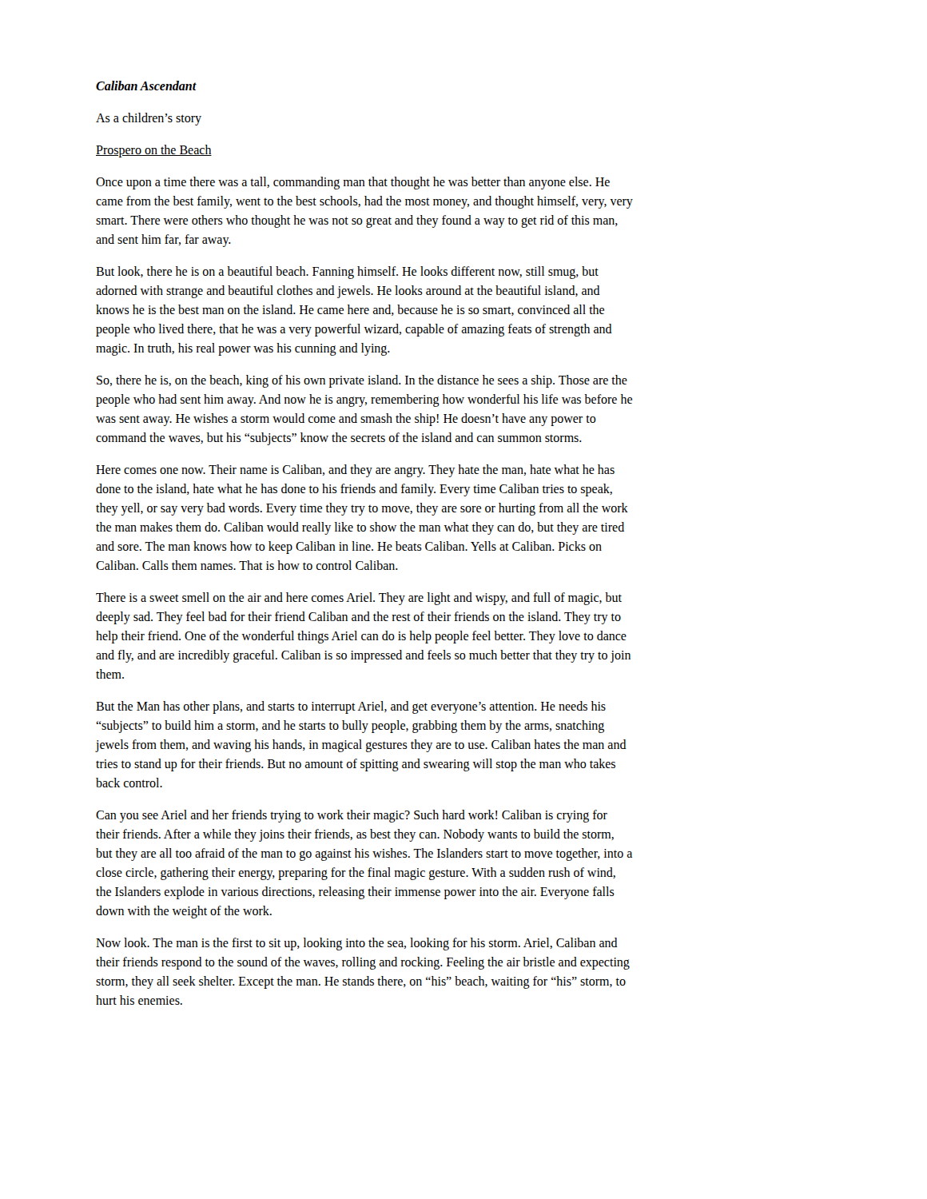Caliban Ascendant
As a children’s story
Prospero on the Beach
Once upon a time there was a tall, commanding man that thought he was better than anyone else. He came from the best family, went to the best schools, had the most money, and thought himself, very, very smart. There were others who thought he was not so great and they found a way to get rid of this man, and sent him far, far away.
But look, there he is on a beautiful beach. Fanning himself. He looks different now, still smug, but adorned with strange and beautiful clothes and jewels. He looks around at the beautiful island, and knows he is the best man on the island. He came here and, because he is so smart, convinced all the people who lived there, that he was a very powerful wizard, capable of amazing feats of strength and magic. In truth, his real power was his cunning and lying.
So, there he is, on the beach, king of his own private island. In the distance he sees a ship. Those are the people who had sent him away. And now he is angry, remembering how wonderful his life was before he was sent away. He wishes a storm would come and smash the ship! He doesn’t have any power to command the waves, but his “subjects” know the secrets of the island and can summon storms.
Here comes one now. Their name is Caliban, and they are angry. They hate the man, hate what he has done to the island, hate what he has done to his friends and family. Every time Caliban tries to speak, they yell, or say very bad words. Every time they try to move, they are sore or hurting from all the work the man makes them do. Caliban would really like to show the man what they can do, but they are tired and sore. The man knows how to keep Caliban in line. He beats Caliban. Yells at Caliban. Picks on Caliban. Calls them names. That is how to control Caliban.
There is a sweet smell on the air and here comes Ariel. They are light and wispy, and full of magic, but deeply sad. They feel bad for their friend Caliban and the rest of their friends on the island. They try to help their friend. One of the wonderful things Ariel can do is help people feel better. They love to dance and fly, and are incredibly graceful. Caliban is so impressed and feels so much better that they try to join them.
But the Man has other plans, and starts to interrupt Ariel, and get everyone’s attention. He needs his “subjects” to build him a storm, and he starts to bully people, grabbing them by the arms, snatching jewels from them, and waving his hands, in magical gestures they are to use. Caliban hates the man and tries to stand up for their friends. But no amount of spitting and swearing will stop the man who takes back control.
Can you see Ariel and her friends trying to work their magic? Such hard work! Caliban is crying for their friends. After a while they joins their friends, as best they can. Nobody wants to build the storm, but they are all too afraid of the man to go against his wishes. The Islanders start to move together, into a close circle, gathering their energy, preparing for the final magic gesture. With a sudden rush of wind, the Islanders explode in various directions, releasing their immense power into the air. Everyone falls down with the weight of the work.
Now look. The man is the first to sit up, looking into the sea, looking for his storm. Ariel, Caliban and their friends respond to the sound of the waves, rolling and rocking. Feeling the air bristle and expecting storm, they all seek shelter. Except the man. He stands there, on “his” beach, waiting for “his” storm, to hurt his enemies.